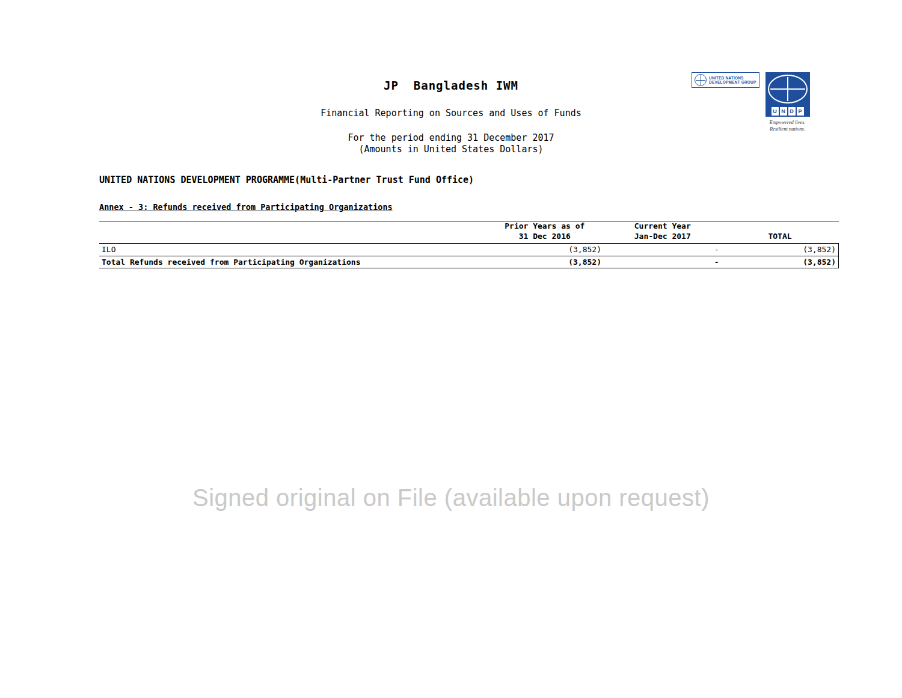UNITED NATIONS
DEVELOPMENT GROUP
UNDP
Empowered lives.
Resilient nations.
JP Bangladesh IWM
Financial Reporting on Sources and Uses of Funds
For the period ending 31 December 2017
(Amounts in United States Dollars)
UNITED NATIONS DEVELOPMENT PROGRAMME(Multi-Partner Trust Fund Office)
Annex - 3: Refunds received from Participating Organizations
| | Prior Years as of 31 Dec 2016 | Current Year Jan-Dec 2017 | TOTAL |
| --- | --- | --- | --- |
| ILO | (3,852) | - | (3,852) |
| Total Refunds received from Participating Organizations | (3,852) | - | (3,852) |
Signed original on File (available upon request)